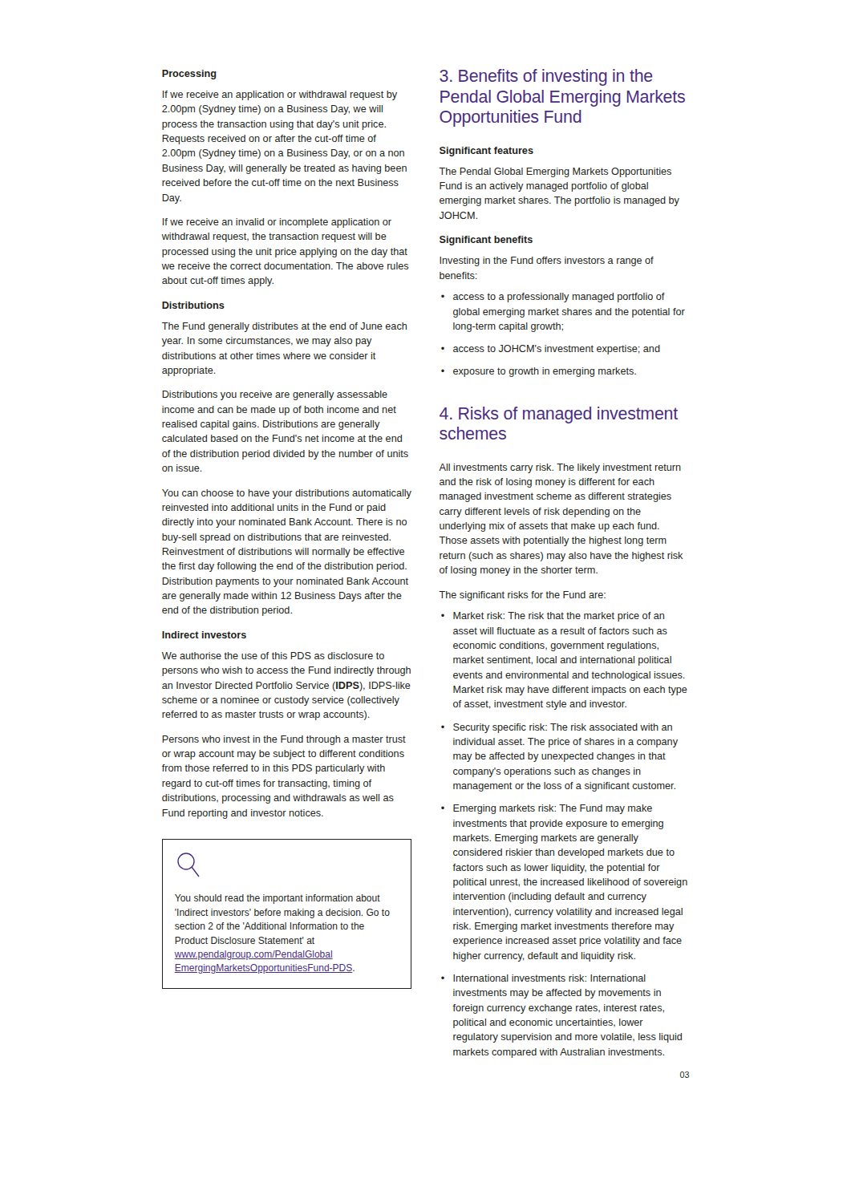Processing
If we receive an application or withdrawal request by 2.00pm (Sydney time) on a Business Day, we will process the transaction using that day's unit price. Requests received on or after the cut-off time of 2.00pm (Sydney time) on a Business Day, or on a non Business Day, will generally be treated as having been received before the cut-off time on the next Business Day.
If we receive an invalid or incomplete application or withdrawal request, the transaction request will be processed using the unit price applying on the day that we receive the correct documentation. The above rules about cut-off times apply.
Distributions
The Fund generally distributes at the end of June each year. In some circumstances, we may also pay distributions at other times where we consider it appropriate.
Distributions you receive are generally assessable income and can be made up of both income and net realised capital gains. Distributions are generally calculated based on the Fund's net income at the end of the distribution period divided by the number of units on issue.
You can choose to have your distributions automatically reinvested into additional units in the Fund or paid directly into your nominated Bank Account. There is no buy-sell spread on distributions that are reinvested. Reinvestment of distributions will normally be effective the first day following the end of the distribution period. Distribution payments to your nominated Bank Account are generally made within 12 Business Days after the end of the distribution period.
Indirect investors
We authorise the use of this PDS as disclosure to persons who wish to access the Fund indirectly through an Investor Directed Portfolio Service (IDPS), IDPS-like scheme or a nominee or custody service (collectively referred to as master trusts or wrap accounts).
Persons who invest in the Fund through a master trust or wrap account may be subject to different conditions from those referred to in this PDS particularly with regard to cut-off times for transacting, timing of distributions, processing and withdrawals as well as Fund reporting and investor notices.
You should read the important information about 'Indirect investors' before making a decision. Go to section 2 of the 'Additional Information to the Product Disclosure Statement' at www.pendalgroup.com/PendalGlobal EmergingMarketsOpportunitiesFund-PDS.
3. Benefits of investing in the Pendal Global Emerging Markets Opportunities Fund
Significant features
The Pendal Global Emerging Markets Opportunities Fund is an actively managed portfolio of global emerging market shares. The portfolio is managed by JOHCM.
Significant benefits
Investing in the Fund offers investors a range of benefits:
access to a professionally managed portfolio of global emerging market shares and the potential for long-term capital growth;
access to JOHCM's investment expertise; and
exposure to growth in emerging markets.
4. Risks of managed investment schemes
All investments carry risk. The likely investment return and the risk of losing money is different for each managed investment scheme as different strategies carry different levels of risk depending on the underlying mix of assets that make up each fund. Those assets with potentially the highest long term return (such as shares) may also have the highest risk of losing money in the shorter term.
The significant risks for the Fund are:
Market risk: The risk that the market price of an asset will fluctuate as a result of factors such as economic conditions, government regulations, market sentiment, local and international political events and environmental and technological issues. Market risk may have different impacts on each type of asset, investment style and investor.
Security specific risk: The risk associated with an individual asset. The price of shares in a company may be affected by unexpected changes in that company's operations such as changes in management or the loss of a significant customer.
Emerging markets risk: The Fund may make investments that provide exposure to emerging markets. Emerging markets are generally considered riskier than developed markets due to factors such as lower liquidity, the potential for political unrest, the increased likelihood of sovereign intervention (including default and currency intervention), currency volatility and increased legal risk. Emerging market investments therefore may experience increased asset price volatility and face higher currency, default and liquidity risk.
International investments risk: International investments may be affected by movements in foreign currency exchange rates, interest rates, political and economic uncertainties, lower regulatory supervision and more volatile, less liquid markets compared with Australian investments.
03